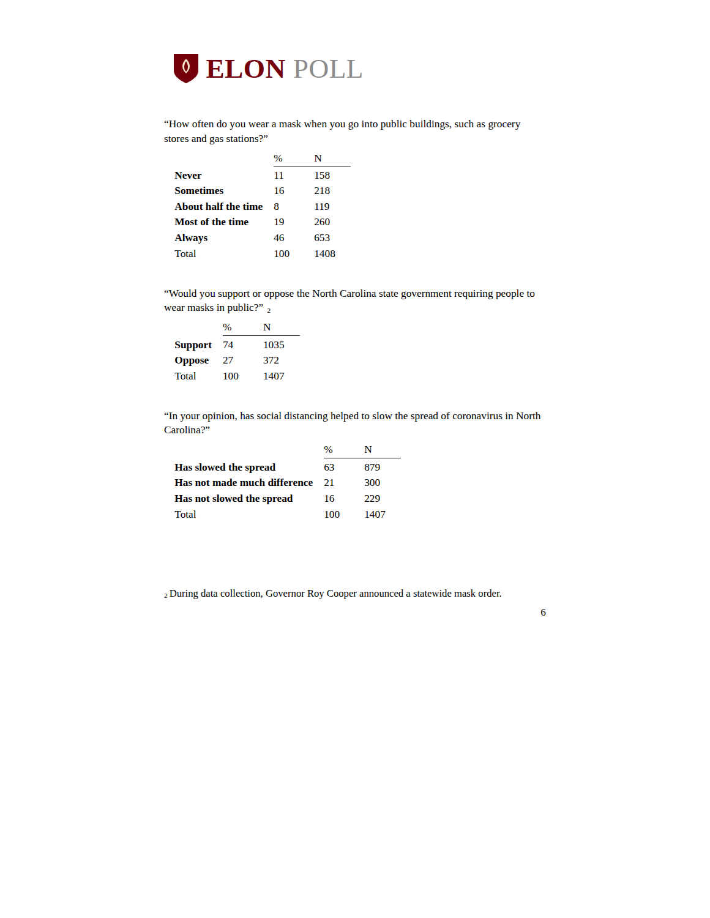ELON POLL
“How often do you wear a mask when you go into public buildings, such as grocery stores and gas stations?”
| | % | N |
| --- | --- | --- |
| Never | 11 | 158 |
| Sometimes | 16 | 218 |
| About half the time | 8 | 119 |
| Most of the time | 19 | 260 |
| Always | 46 | 653 |
| Total | 100 | 1408 |
“Would you support or oppose the North Carolina state government requiring people to wear masks in public?” 2
| | % | N |
| --- | --- | --- |
| Support | 74 | 1035 |
| Oppose | 27 | 372 |
| Total | 100 | 1407 |
“In your opinion, has social distancing helped to slow the spread of coronavirus in North Carolina?”
| | % | N |
| --- | --- | --- |
| Has slowed the spread | 63 | 879 |
| Has not made much difference | 21 | 300 |
| Has not slowed the spread | 16 | 229 |
| Total | 100 | 1407 |
2 During data collection, Governor Roy Cooper announced a statewide mask order.
6